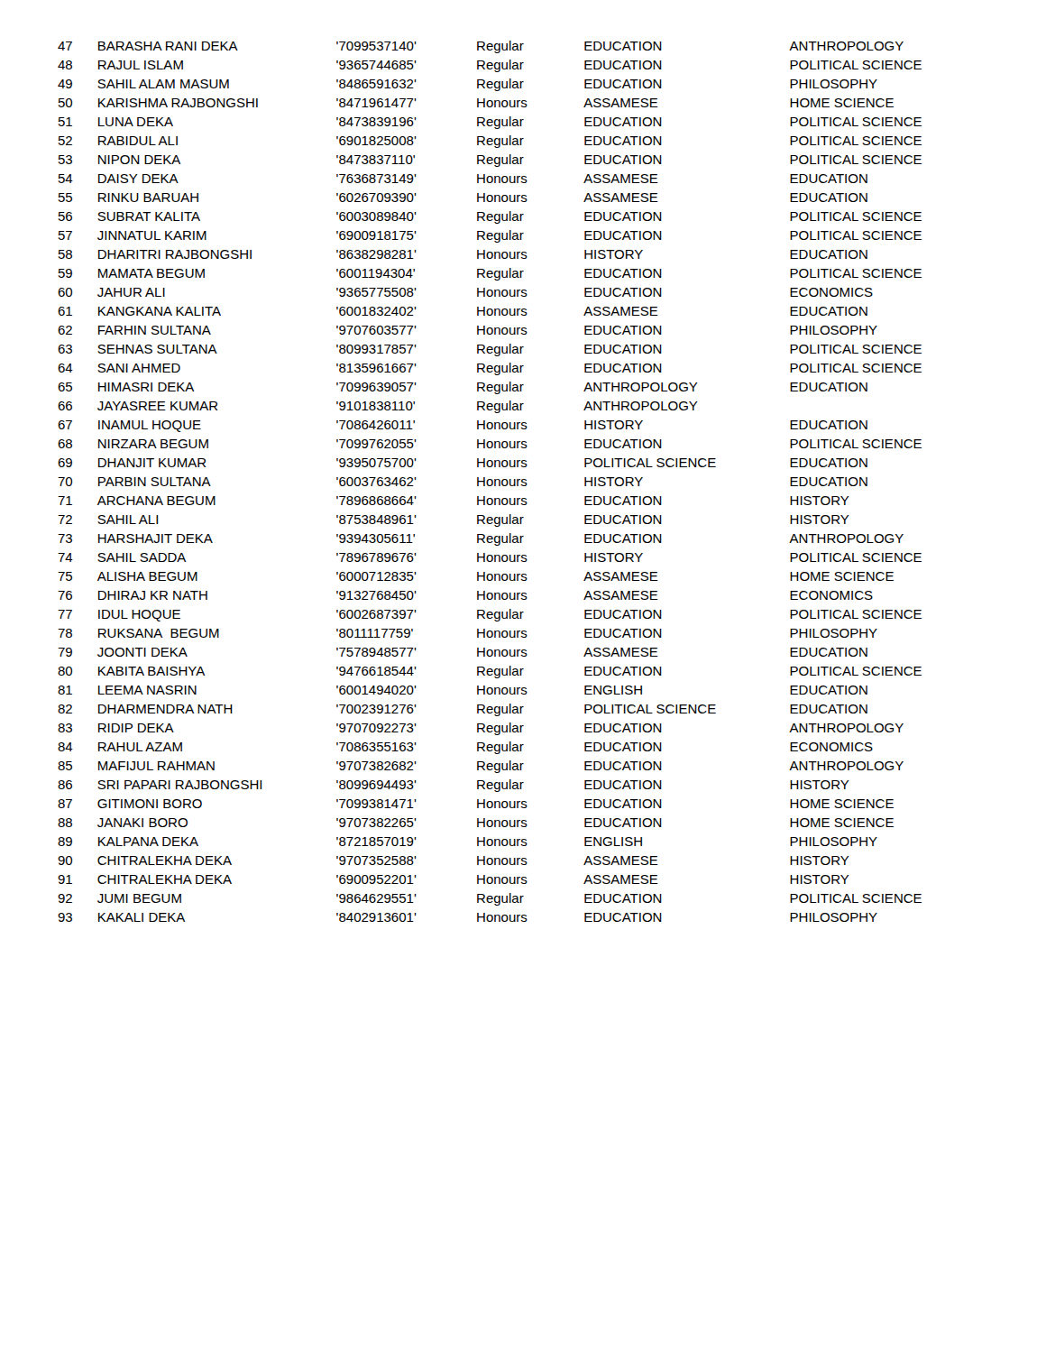| 47 | BARASHA RANI DEKA | '7099537140' | Regular | EDUCATION | ANTHROPOLOGY |
| 48 | RAJUL ISLAM | '9365744685' | Regular | EDUCATION | POLITICAL SCIENCE |
| 49 | SAHIL ALAM MASUM | '8486591632' | Regular | EDUCATION | PHILOSOPHY |
| 50 | KARISHMA RAJBONGSHI | '8471961477' | Honours | ASSAMESE | HOME SCIENCE |
| 51 | LUNA DEKA | '8473839196' | Regular | EDUCATION | POLITICAL SCIENCE |
| 52 | RABIDUL ALI | '6901825008' | Regular | EDUCATION | POLITICAL SCIENCE |
| 53 | NIPON DEKA | '8473837110' | Regular | EDUCATION | POLITICAL SCIENCE |
| 54 | DAISY DEKA | '7636873149' | Honours | ASSAMESE | EDUCATION |
| 55 | RINKU BARUAH | '6026709390' | Honours | ASSAMESE | EDUCATION |
| 56 | SUBRAT KALITA | '6003089840' | Regular | EDUCATION | POLITICAL SCIENCE |
| 57 | JINNATUL KARIM | '6900918175' | Regular | EDUCATION | POLITICAL SCIENCE |
| 58 | DHARITRI RAJBONGSHI | '8638298281' | Honours | HISTORY | EDUCATION |
| 59 | MAMATA BEGUM | '6001194304' | Regular | EDUCATION | POLITICAL SCIENCE |
| 60 | JAHUR ALI | '9365775508' | Honours | EDUCATION | ECONOMICS |
| 61 | KANGKANA KALITA | '6001832402' | Honours | ASSAMESE | EDUCATION |
| 62 | FARHIN SULTANA | '9707603577' | Honours | EDUCATION | PHILOSOPHY |
| 63 | SEHNAS SULTANA | '8099317857' | Regular | EDUCATION | POLITICAL SCIENCE |
| 64 | SANI AHMED | '8135961667' | Regular | EDUCATION | POLITICAL SCIENCE |
| 65 | HIMASRI DEKA | '7099639057' | Regular | ANTHROPOLOGY | EDUCATION |
| 66 | JAYASREE KUMAR | '9101838110' | Regular | ANTHROPOLOGY | |
| 67 | INAMUL HOQUE | '7086426011' | Honours | HISTORY | EDUCATION |
| 68 | NIRZARA BEGUM | '7099762055' | Honours | EDUCATION | POLITICAL SCIENCE |
| 69 | DHANJIT KUMAR | '9395075700' | Honours | POLITICAL SCIENCE | EDUCATION |
| 70 | PARBIN SULTANA | '6003763462' | Honours | HISTORY | EDUCATION |
| 71 | ARCHANA BEGUM | '7896868664' | Honours | EDUCATION | HISTORY |
| 72 | SAHIL ALI | '8753848961' | Regular | EDUCATION | HISTORY |
| 73 | HARSHAJIT DEKA | '9394305611' | Regular | EDUCATION | ANTHROPOLOGY |
| 74 | SAHIL SADDA | '7896789676' | Honours | HISTORY | POLITICAL SCIENCE |
| 75 | ALISHA BEGUM | '6000712835' | Honours | ASSAMESE | HOME SCIENCE |
| 76 | DHIRAJ KR NATH | '9132768450' | Honours | ASSAMESE | ECONOMICS |
| 77 | IDUL HOQUE | '6002687397' | Regular | EDUCATION | POLITICAL SCIENCE |
| 78 | RUKSANA BEGUM | '8011117759' | Honours | EDUCATION | PHILOSOPHY |
| 79 | JOONTI DEKA | '7578948577' | Honours | ASSAMESE | EDUCATION |
| 80 | KABITA BAISHYA | '9476618544' | Regular | EDUCATION | POLITICAL SCIENCE |
| 81 | LEEMA NASRIN | '6001494020' | Honours | ENGLISH | EDUCATION |
| 82 | DHARMENDRA NATH | '7002391276' | Regular | POLITICAL SCIENCE | EDUCATION |
| 83 | RIDIP DEKA | '9707092273' | Regular | EDUCATION | ANTHROPOLOGY |
| 84 | RAHUL AZAM | '7086355163' | Regular | EDUCATION | ECONOMICS |
| 85 | MAFIJUL RAHMAN | '9707382682' | Regular | EDUCATION | ANTHROPOLOGY |
| 86 | SRI PAPARI RAJBONGSHI | '8099694493' | Regular | EDUCATION | HISTORY |
| 87 | GITIMONI BORO | '7099381471' | Honours | EDUCATION | HOME SCIENCE |
| 88 | JANAKI BORO | '9707382265' | Honours | EDUCATION | HOME SCIENCE |
| 89 | KALPANA DEKA | '8721857019' | Honours | ENGLISH | PHILOSOPHY |
| 90 | CHITRALEKHA DEKA | '9707352588' | Honours | ASSAMESE | HISTORY |
| 91 | CHITRALEKHA DEKA | '6900952201' | Honours | ASSAMESE | HISTORY |
| 92 | JUMI BEGUM | '9864629551' | Regular | EDUCATION | POLITICAL SCIENCE |
| 93 | KAKALI DEKA | '8402913601' | Honours | EDUCATION | PHILOSOPHY |